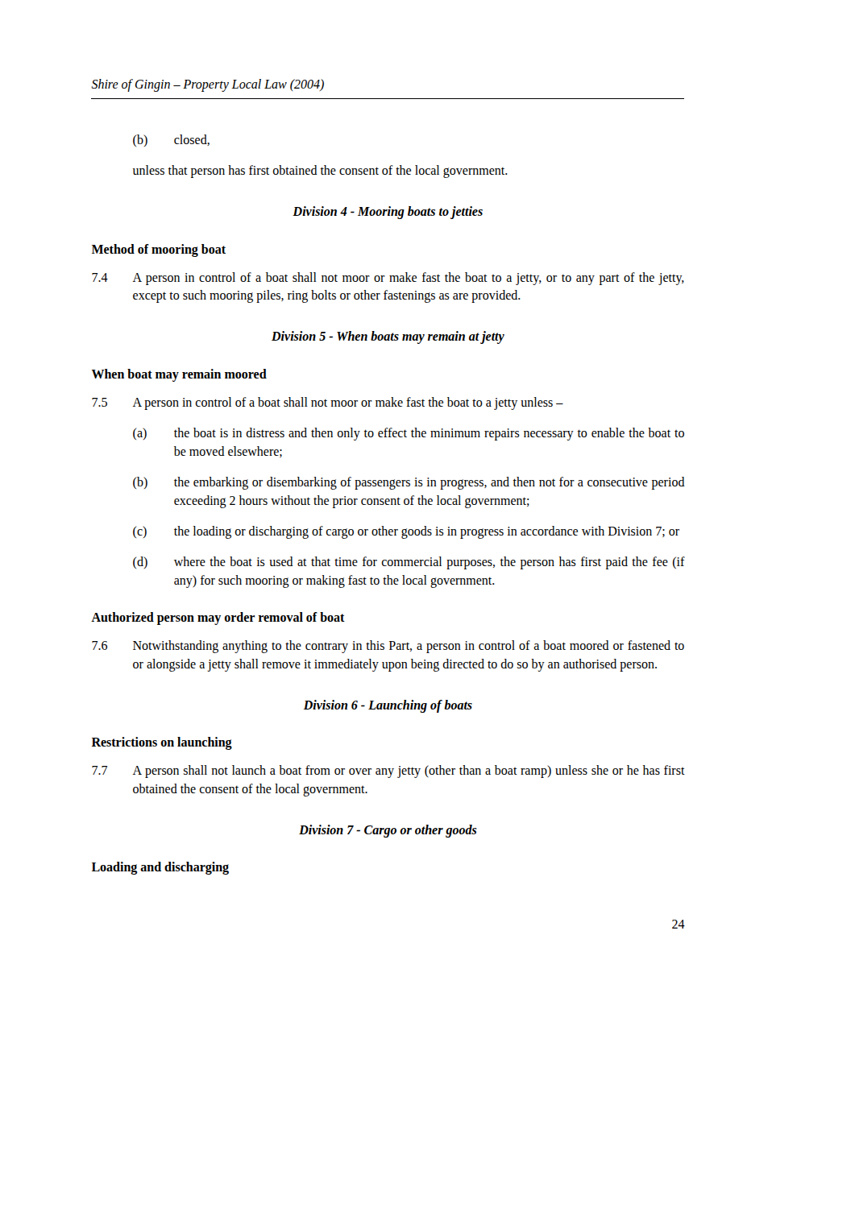Shire of Gingin – Property Local Law (2004)
(b) closed,
unless that person has first obtained the consent of the local government.
Division 4 - Mooring boats to jetties
Method of mooring boat
7.4 A person in control of a boat shall not moor or make fast the boat to a jetty, or to any part of the jetty, except to such mooring piles, ring bolts or other fastenings as are provided.
Division 5 - When boats may remain at jetty
When boat may remain moored
7.5 A person in control of a boat shall not moor or make fast the boat to a jetty unless –
(a) the boat is in distress and then only to effect the minimum repairs necessary to enable the boat to be moved elsewhere;
(b) the embarking or disembarking of passengers is in progress, and then not for a consecutive period exceeding 2 hours without the prior consent of the local government;
(c) the loading or discharging of cargo or other goods is in progress in accordance with Division 7; or
(d) where the boat is used at that time for commercial purposes, the person has first paid the fee (if any) for such mooring or making fast to the local government.
Authorized person may order removal of boat
7.6 Notwithstanding anything to the contrary in this Part, a person in control of a boat moored or fastened to or alongside a jetty shall remove it immediately upon being directed to do so by an authorised person.
Division 6 - Launching of boats
Restrictions on launching
7.7 A person shall not launch a boat from or over any jetty (other than a boat ramp) unless she or he has first obtained the consent of the local government.
Division 7 - Cargo or other goods
Loading and discharging
24